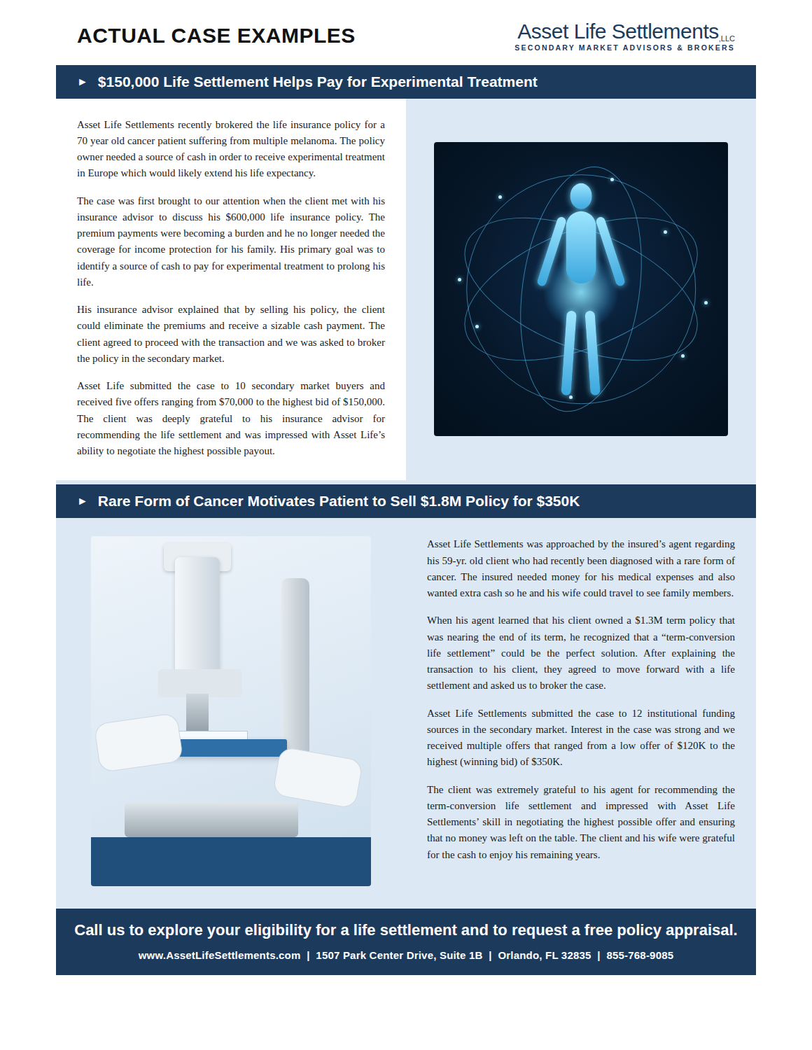ACTUAL CASE EXAMPLES
Asset Life Settlements,LLC
SECONDARY MARKET ADVISORS & BROKERS
►
$150,000 Life Settlement Helps Pay for Experimental Treatment
Asset Life Settlements recently brokered the life insurance policy for a 70 year old cancer patient suffering from multiple melanoma. The policy owner needed a source of cash in order to receive experimental treatment in Europe which would likely extend his life expectancy.
The case was first brought to our attention when the client met with his insurance advisor to discuss his $600,000 life insurance policy. The premium payments were becoming a burden and he no longer needed the coverage for income protection for his family. His primary goal was to identify a source of cash to pay for experimental treatment to prolong his life.
His insurance advisor explained that by selling his policy, the client could eliminate the premiums and receive a sizable cash payment. The client agreed to proceed with the transaction and we was asked to broker the policy in the secondary market.
Asset Life submitted the case to 10 secondary market buyers and received five offers ranging from $70,000 to the highest bid of $150,000. The client was deeply grateful to his insurance advisor for recommending the life settlement and was impressed with Asset Life’s ability to negotiate the highest possible payout.
►
Rare Form of Cancer Motivates Patient to Sell $1.8M Policy for $350K
Asset Life Settlements was approached by the insured’s agent regarding his 59-yr. old client who had recently been diagnosed with a rare form of cancer. The insured needed money for his medical expenses and also wanted extra cash so he and his wife could travel to see family members.
When his agent learned that his client owned a $1.3M term policy that was nearing the end of its term, he recognized that a “term-conversion life settlement” could be the perfect solution. After explaining the transaction to his client, they agreed to move forward with a life settlement and asked us to broker the case.
Asset Life Settlements submitted the case to 12 institutional funding sources in the secondary market. Interest in the case was strong and we received multiple offers that ranged from a low offer of $120K to the highest (winning bid) of $350K.
The client was extremely grateful to his agent for recommending the term-conversion life settlement and impressed with Asset Life Settlements’ skill in negotiating the highest possible offer and ensuring that no money was left on the table. The client and his wife were grateful for the cash to enjoy his remaining years.
Call us to explore your eligibility for a life settlement and to request a free policy appraisal.
www.AssetLifeSettlements.com | 1507 Park Center Drive, Suite 1B | Orlando, FL 32835 | 855-768-9085